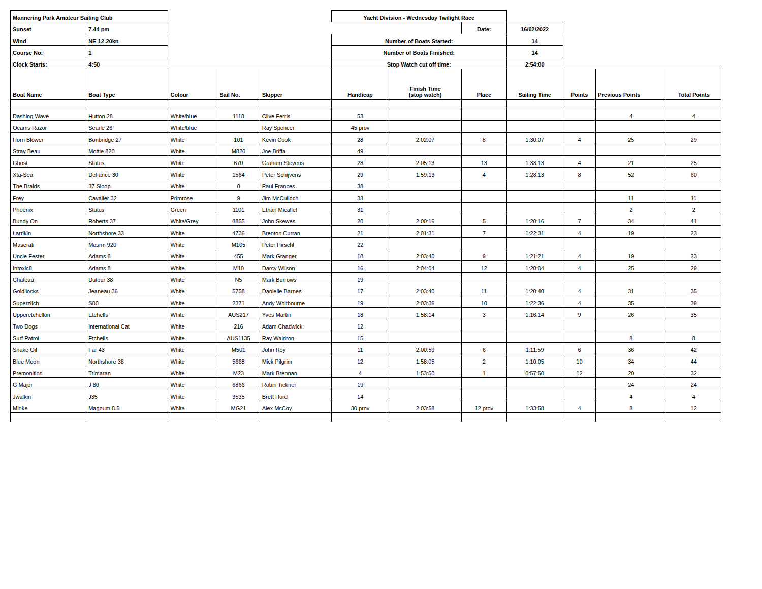| Mannering Park Amateur Sailing Club | | | | Yacht Division - Wednesday Twilight Race | | | | |
| Sunset | 7.44 pm | | | | | | Date: | 16/02/2022 | | | |
| Wind | NE 12-20kn | | | | Number of Boats Started: | 14 | | | |
| Course No: | 1 | | | | Number of Boats Finished: | 14 | | | |
| Clock Starts: | 4:50 | | | | Stop Watch cut off time: | 2:54:00 | | | |
| Boat Name | Boat Type | Colour | Sail No. | Skipper | Handicap | Finish Time (stop watch) | Place | Sailing Time | Points | Previous Points | Total Points |
| Dashing Wave | Hutton 28 | White/blue | 1118 | Clive Ferris | 53 | | | | | 4 | 4 |
| Ocams Razor | Searle 26 | White/blue | | Ray Spencer | 45 prov | | | | | | |
| Horn Blower | Bonbridge 27 | White | 101 | Kevin Cook | 28 | 2:02:07 | 8 | 1:30:07 | 4 | 25 | 29 |
| Stray Beau | Mottle 820 | White | M820 | Joe Briffa | 49 | | | | | | |
| Ghost | Status | White | 670 | Graham Stevens | 28 | 2:05:13 | 13 | 1:33:13 | 4 | 21 | 25 |
| Xta-Sea | Defiance 30 | White | 1564 | Peter Schijvens | 29 | 1:59:13 | 4 | 1:28:13 | 8 | 52 | 60 |
| The Braids | 37 Sloop | White | 0 | Paul Frances | 38 | | | | | | |
| Frey | Cavalier 32 | Primrose | 9 | Jim McCulloch | 33 | | | | | 11 | 11 |
| Phoenix | Status | Green | 1101 | Ethan Micallef | 31 | | | | | 2 | 2 |
| Bundy On | Roberts 37 | White/Grey | 8855 | John Skewes | 20 | 2:00:16 | 5 | 1:20:16 | 7 | 34 | 41 |
| Larrikin | Northshore 33 | White | 4736 | Brenton Curran | 21 | 2:01:31 | 7 | 1:22:31 | 4 | 19 | 23 |
| Maserati | Masrm 920 | White | M105 | Peter Hirschl | 22 | | | | | | |
| Uncle Fester | Adams 8 | White | 455 | Mark Granger | 18 | 2:03:40 | 9 | 1:21:21 | 4 | 19 | 23 |
| Intoxic8 | Adams 8 | White | M10 | Darcy Wilson | 16 | 2:04:04 | 12 | 1:20:04 | 4 | 25 | 29 |
| Chateau | Dufour 38 | White | N5 | Mark Burrows | 19 | | | | | | |
| Goldilocks | Jeaneau 36 | White | 5758 | Danielle Barnes | 17 | 2:03:40 | 11 | 1:20:40 | 4 | 31 | 35 |
| Superzilch | S80 | White | 2371 | Andy Whitbourne | 19 | 2:03:36 | 10 | 1:22:36 | 4 | 35 | 39 |
| Upperetchellon | Etchells | White | AUS217 | Yves Martin | 18 | 1:58:14 | 3 | 1:16:14 | 9 | 26 | 35 |
| Two Dogs | International Cat | White | 216 | Adam Chadwick | 12 | | | | | | |
| Surf Patrol | Etchells | White | AUS1135 | Ray Waldron | 15 | | | | | 8 | 8 |
| Snake Oil | Far 43 | White | M501 | John Roy | 11 | 2:00:59 | 6 | 1:11:59 | 6 | 36 | 42 |
| Blue Moon | Northshore 38 | White | 5668 | Mick Pilgrim | 12 | 1:58:05 | 2 | 1:10:05 | 10 | 34 | 44 |
| Premonition | Trimaran | White | M23 | Mark Brennan | 4 | 1:53:50 | 1 | 0:57:50 | 12 | 20 | 32 |
| G Major | J 80 | White | 6866 | Robin Tickner | 19 | | | | | 24 | 24 |
| Jwalkin | J35 | White | 3535 | Brett Hord | 14 | | | | | 4 | 4 |
| Minke | Magnum 8.5 | White | MG21 | Alex McCoy | 30 prov | 2:03:58 | 12 prov | 1:33:58 | 4 | 8 | 12 |